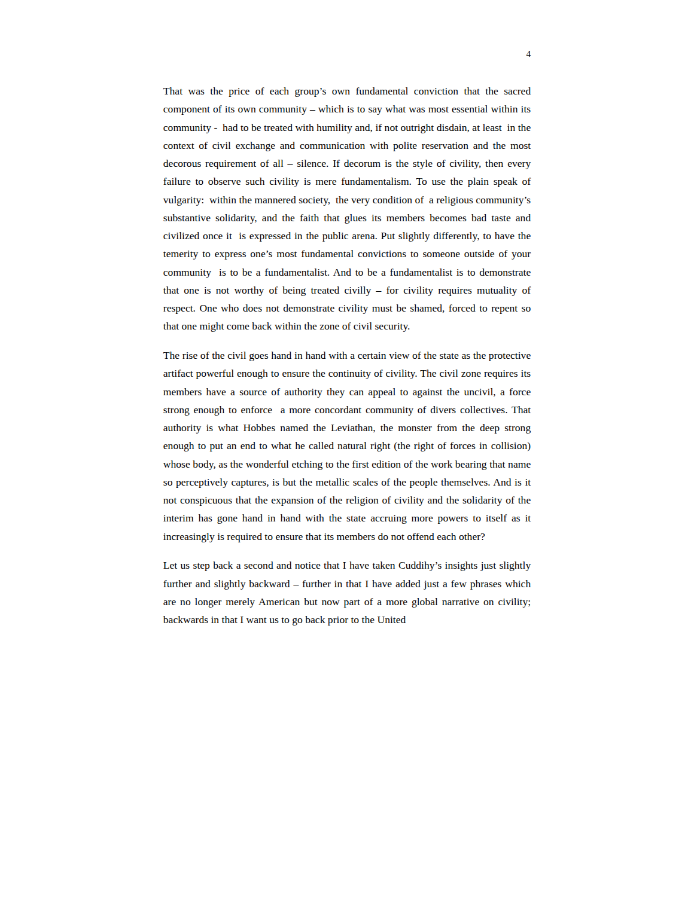4
That was the price of each group’s own fundamental conviction that the sacred component of its own community – which is to say what was most essential within its community - had to be treated with humility and, if not outright disdain, at least in the context of civil exchange and communication with polite reservation and the most decorous requirement of all – silence. If decorum is the style of civility, then every failure to observe such civility is mere fundamentalism. To use the plain speak of vulgarity: within the mannered society, the very condition of a religious community’s substantive solidarity, and the faith that glues its members becomes bad taste and civilized once it is expressed in the public arena. Put slightly differently, to have the temerity to express one’s most fundamental convictions to someone outside of your community is to be a fundamentalist. And to be a fundamentalist is to demonstrate that one is not worthy of being treated civilly – for civility requires mutuality of respect. One who does not demonstrate civility must be shamed, forced to repent so that one might come back within the zone of civil security.
The rise of the civil goes hand in hand with a certain view of the state as the protective artifact powerful enough to ensure the continuity of civility. The civil zone requires its members have a source of authority they can appeal to against the uncivil, a force strong enough to enforce a more concordant community of divers collectives. That authority is what Hobbes named the Leviathan, the monster from the deep strong enough to put an end to what he called natural right (the right of forces in collision) whose body, as the wonderful etching to the first edition of the work bearing that name so perceptively captures, is but the metallic scales of the people themselves. And is it not conspicuous that the expansion of the religion of civility and the solidarity of the interim has gone hand in hand with the state accruing more powers to itself as it increasingly is required to ensure that its members do not offend each other?
Let us step back a second and notice that I have taken Cuddihy’s insights just slightly further and slightly backward – further in that I have added just a few phrases which are no longer merely American but now part of a more global narrative on civility; backwards in that I want us to go back prior to the United